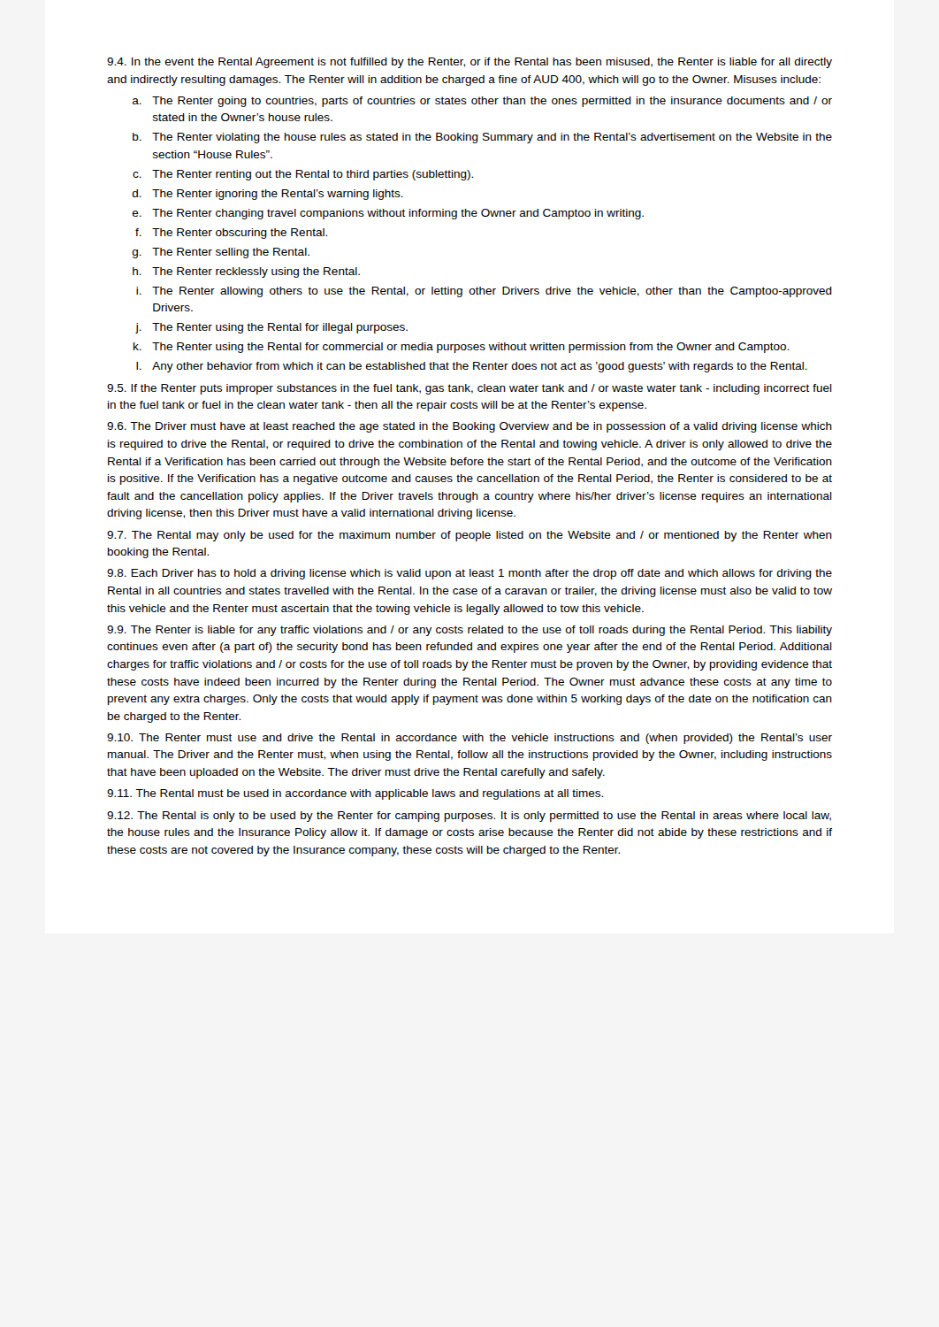9.4. In the event the Rental Agreement is not fulfilled by the Renter, or if the Rental has been misused, the Renter is liable for all directly and indirectly resulting damages. The Renter will in addition be charged a fine of AUD 400, which will go to the Owner. Misuses include:
The Renter going to countries, parts of countries or states other than the ones permitted in the insurance documents and / or stated in the Owner’s house rules.
The Renter violating the house rules as stated in the Booking Summary and in the Rental’s advertisement on the Website in the section “House Rules”.
The Renter renting out the Rental to third parties (subletting).
The Renter ignoring the Rental’s warning lights.
The Renter changing travel companions without informing the Owner and Camptoo in writing.
The Renter obscuring the Rental.
The Renter selling the Rental.
The Renter recklessly using the Rental.
The Renter allowing others to use the Rental, or letting other Drivers drive the vehicle, other than the Camptoo-approved Drivers.
The Renter using the Rental for illegal purposes.
The Renter using the Rental for commercial or media purposes without written permission from the Owner and Camptoo.
Any other behavior from which it can be established that the Renter does not act as 'good guests' with regards to the Rental.
9.5. If the Renter puts improper substances in the fuel tank, gas tank, clean water tank and / or waste water tank - including incorrect fuel in the fuel tank or fuel in the clean water tank - then all the repair costs will be at the Renter’s expense.
9.6. The Driver must have at least reached the age stated in the Booking Overview and be in possession of a valid driving license which is required to drive the Rental, or required to drive the combination of the Rental and towing vehicle. A driver is only allowed to drive the Rental if a Verification has been carried out through the Website before the start of the Rental Period, and the outcome of the Verification is positive. If the Verification has a negative outcome and causes the cancellation of the Rental Period, the Renter is considered to be at fault and the cancellation policy applies. If the Driver travels through a country where his/her driver’s license requires an international driving license, then this Driver must have a valid international driving license.
9.7. The Rental may only be used for the maximum number of people listed on the Website and / or mentioned by the Renter when booking the Rental.
9.8. Each Driver has to hold a driving license which is valid upon at least 1 month after the drop off date and which allows for driving the Rental in all countries and states travelled with the Rental. In the case of a caravan or trailer, the driving license must also be valid to tow this vehicle and the Renter must ascertain that the towing vehicle is legally allowed to tow this vehicle.
9.9. The Renter is liable for any traffic violations and / or any costs related to the use of toll roads during the Rental Period. This liability continues even after (a part of) the security bond has been refunded and expires one year after the end of the Rental Period. Additional charges for traffic violations and / or costs for the use of toll roads by the Renter must be proven by the Owner, by providing evidence that these costs have indeed been incurred by the Renter during the Rental Period. The Owner must advance these costs at any time to prevent any extra charges. Only the costs that would apply if payment was done within 5 working days of the date on the notification can be charged to the Renter.
9.10. The Renter must use and drive the Rental in accordance with the vehicle instructions and (when provided) the Rental’s user manual. The Driver and the Renter must, when using the Rental, follow all the instructions provided by the Owner, including instructions that have been uploaded on the Website. The driver must drive the Rental carefully and safely.
9.11. The Rental must be used in accordance with applicable laws and regulations at all times.
9.12. The Rental is only to be used by the Renter for camping purposes. It is only permitted to use the Rental in areas where local law, the house rules and the Insurance Policy allow it. If damage or costs arise because the Renter did not abide by these restrictions and if these costs are not covered by the Insurance company, these costs will be charged to the Renter.